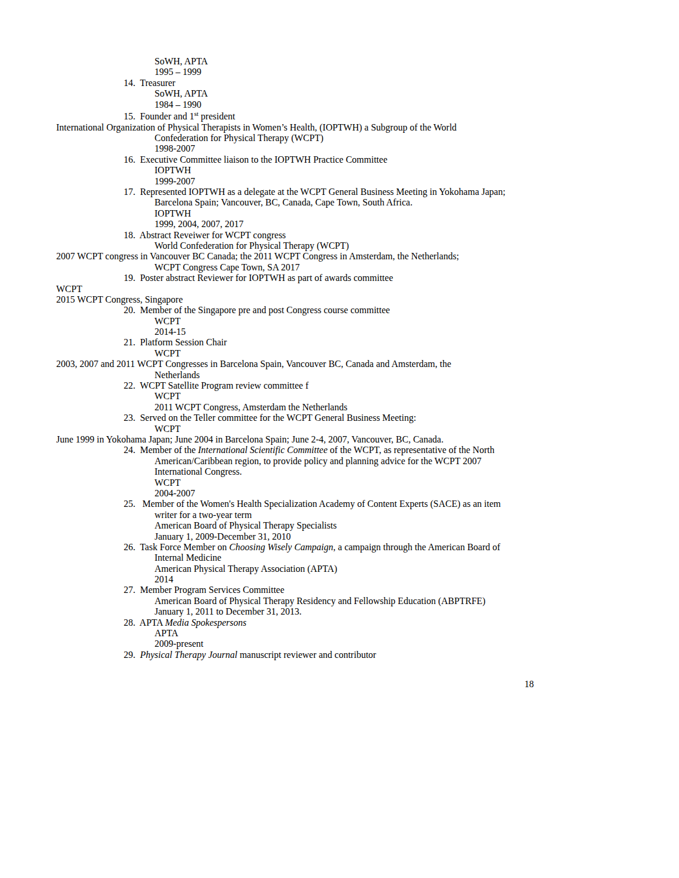SoWH, APTA
1995 – 1999
14. Treasurer
SoWH, APTA
1984 – 1990
15. Founder and 1st president
International Organization of Physical Therapists in Women’s Health, (IOPTWH) a Subgroup of the World
Confederation for Physical Therapy (WCPT)
1998-2007
16. Executive Committee liaison to the IOPTWH Practice Committee
IOPTWH
1999-2007
17. Represented IOPTWH as a delegate at the WCPT General Business Meeting in Yokohama Japan;
Barcelona Spain; Vancouver, BC, Canada, Cape Town, South Africa.
IOPTWH
1999, 2004, 2007, 2017
18. Abstract Reveiwer for WCPT congress
World Confederation for Physical Therapy (WCPT)
2007 WCPT congress in Vancouver BC Canada; the 2011 WCPT Congress in Amsterdam, the Netherlands;
WCPT Congress Cape Town, SA 2017
19. Poster abstract Reviewer for IOPTWH as part of awards committee
WCPT
2015 WCPT Congress, Singapore
20. Member of the Singapore pre and post Congress course committee
WCPT
2014-15
21. Platform Session Chair
WCPT
2003, 2007 and 2011 WCPT Congresses in Barcelona Spain, Vancouver BC, Canada and Amsterdam, the
Netherlands
22. WCPT Satellite Program review committee f
WCPT
2011 WCPT Congress, Amsterdam the Netherlands
23. Served on the Teller committee for the WCPT General Business Meeting:
WCPT
June 1999 in Yokohama Japan; June 2004 in Barcelona Spain; June 2-4, 2007, Vancouver, BC, Canada.
24. Member of the International Scientific Committee of the WCPT, as representative of the North
American/Caribbean region, to provide policy and planning advice for the WCPT 2007
International Congress.
WCPT
2004-2007
25. Member of the Women's Health Specialization Academy of Content Experts (SACE) as an item
writer for a two-year term
American Board of Physical Therapy Specialists
January 1, 2009-December 31, 2010
26. Task Force Member on Choosing Wisely Campaign, a campaign through the American Board of
Internal Medicine
American Physical Therapy Association (APTA)
2014
27. Member Program Services Committee
American Board of Physical Therapy Residency and Fellowship Education (ABPTRFE)
January 1, 2011 to December 31, 2013.
28. APTA Media Spokespersons
APTA
2009-present
29. Physical Therapy Journal manuscript reviewer and contributor
18